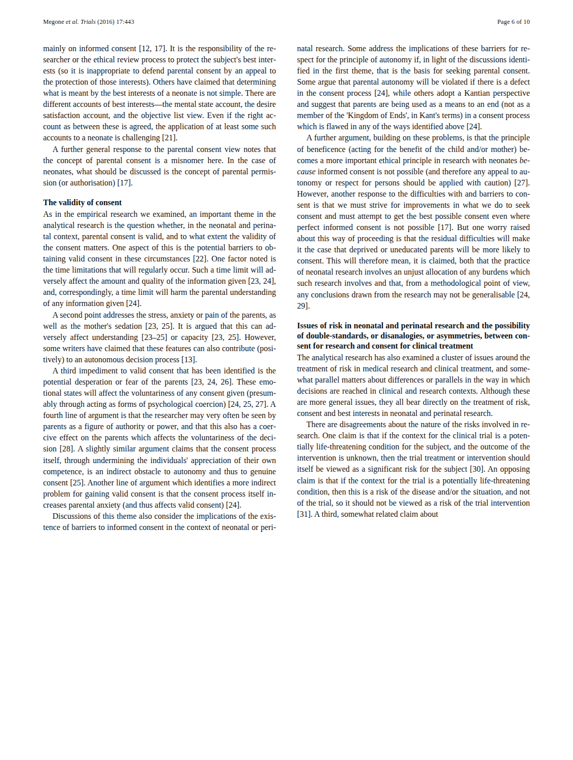Megone et al. Trials (2016) 17:443 Page 6 of 10
mainly on informed consent [12, 17]. It is the responsibility of the researcher or the ethical review process to protect the subject's best interests (so it is inappropriate to defend parental consent by an appeal to the protection of those interests). Others have claimed that determining what is meant by the best interests of a neonate is not simple. There are different accounts of best interests—the mental state account, the desire satisfaction account, and the objective list view. Even if the right account as between these is agreed, the application of at least some such accounts to a neonate is challenging [21].
A further general response to the parental consent view notes that the concept of parental consent is a misnomer here. In the case of neonates, what should be discussed is the concept of parental permission (or authorisation) [17].
The validity of consent
As in the empirical research we examined, an important theme in the analytical research is the question whether, in the neonatal and perinatal context, parental consent is valid, and to what extent the validity of the consent matters. One aspect of this is the potential barriers to obtaining valid consent in these circumstances [22]. One factor noted is the time limitations that will regularly occur. Such a time limit will adversely affect the amount and quality of the information given [23, 24], and, correspondingly, a time limit will harm the parental understanding of any information given [24].
A second point addresses the stress, anxiety or pain of the parents, as well as the mother's sedation [23, 25]. It is argued that this can adversely affect understanding [23–25] or capacity [23, 25]. However, some writers have claimed that these features can also contribute (positively) to an autonomous decision process [13].
A third impediment to valid consent that has been identified is the potential desperation or fear of the parents [23, 24, 26]. These emotional states will affect the voluntariness of any consent given (presumably through acting as forms of psychological coercion) [24, 25, 27]. A fourth line of argument is that the researcher may very often be seen by parents as a figure of authority or power, and that this also has a coercive effect on the parents which affects the voluntariness of the decision [28]. A slightly similar argument claims that the consent process itself, through undermining the individuals' appreciation of their own competence, is an indirect obstacle to autonomy and thus to genuine consent [25]. Another line of argument which identifies a more indirect problem for gaining valid consent is that the consent process itself increases parental anxiety (and thus affects valid consent) [24].
Discussions of this theme also consider the implications of the existence of barriers to informed consent in the context of neonatal or perinatal research. Some address the implications of these barriers for respect for the principle of autonomy if, in light of the discussions identified in the first theme, that is the basis for seeking parental consent. Some argue that parental autonomy will be violated if there is a defect in the consent process [24], while others adopt a Kantian perspective and suggest that parents are being used as a means to an end (not as a member of the 'Kingdom of Ends', in Kant's terms) in a consent process which is flawed in any of the ways identified above [24].
A further argument, building on these problems, is that the principle of beneficence (acting for the benefit of the child and/or mother) becomes a more important ethical principle in research with neonates because informed consent is not possible (and therefore any appeal to autonomy or respect for persons should be applied with caution) [27]. However, another response to the difficulties with and barriers to consent is that we must strive for improvements in what we do to seek consent and must attempt to get the best possible consent even where perfect informed consent is not possible [17]. But one worry raised about this way of proceeding is that the residual difficulties will make it the case that deprived or uneducated parents will be more likely to consent. This will therefore mean, it is claimed, both that the practice of neonatal research involves an unjust allocation of any burdens which such research involves and that, from a methodological point of view, any conclusions drawn from the research may not be generalisable [24, 29].
Issues of risk in neonatal and perinatal research and the possibility of double-standards, or disanalogies, or asymmetries, between consent for research and consent for clinical treatment
The analytical research has also examined a cluster of issues around the treatment of risk in medical research and clinical treatment, and somewhat parallel matters about differences or parallels in the way in which decisions are reached in clinical and research contexts. Although these are more general issues, they all bear directly on the treatment of risk, consent and best interests in neonatal and perinatal research.
There are disagreements about the nature of the risks involved in research. One claim is that if the context for the clinical trial is a potentially life-threatening condition for the subject, and the outcome of the intervention is unknown, then the trial treatment or intervention should itself be viewed as a significant risk for the subject [30]. An opposing claim is that if the context for the trial is a potentially life-threatening condition, then this is a risk of the disease and/or the situation, and not of the trial, so it should not be viewed as a risk of the trial intervention [31]. A third, somewhat related claim about